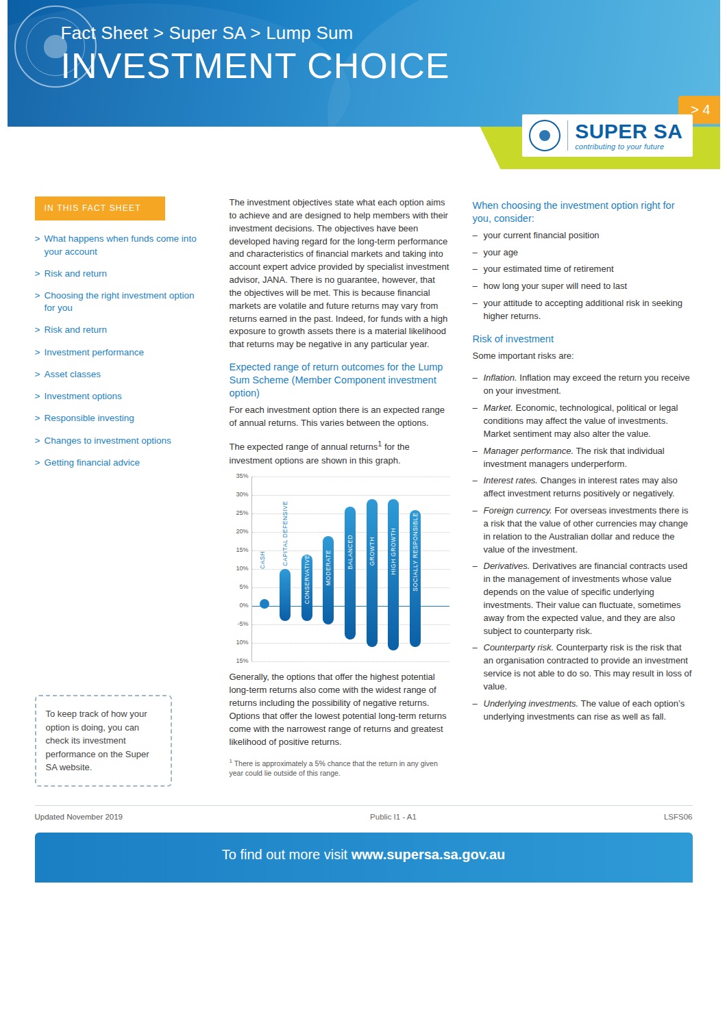South Australia
Fact Sheet > Super SA > Lump Sum
Investment Choice
> 4
SUPER SA
contributing to your future
IN THIS FACT SHEET
What happens when funds come into your account
Risk and return
Choosing the right investment option for you
Risk and return
Investment performance
Asset classes
Investment options
Responsible investing
Changes to investment options
Getting financial advice
To keep track of how your option is doing, you can check its investment performance on the Super SA website.
The investment objectives state what each option aims to achieve and are designed to help members with their investment decisions. The objectives have been developed having regard for the long-term performance and characteristics of financial markets and taking into account expert advice provided by specialist investment advisor, JANA. There is no guarantee, however, that the objectives will be met. This is because financial markets are volatile and future returns may vary from returns earned in the past. Indeed, for funds with a high exposure to growth assets there is a material likelihood that returns may be negative in any particular year.
Expected range of return outcomes for the Lump Sum Scheme (Member Component investment option)
For each investment option there is an expected range of annual returns. This varies between the options.
The expected range of annual returns1 for the investment options are shown in this graph.
35% 30% 25% 20% 15% 10% 5% 0% -5% 10% 15%
CASH
CAPITAL DEFENSIVE
CONSERVATIVE
MODERATE
BALANCED
GROWTH
HIGH GROWTH
SOCIALLY RESPONSIBLE
Generally, the options that offer the highest potential long-term returns also come with the widest range of returns including the possibility of negative returns. Options that offer the lowest potential long-term returns come with the narrowest range of returns and greatest likelihood of positive returns.
1 There is approximately a 5% chance that the return in any given year could lie outside of this range.
When choosing the investment option right for you, consider:
your current financial position
your age
your estimated time of retirement
how long your super will need to last
your attitude to accepting additional risk in seeking higher returns.
Risk of investment
Some important risks are:
Inflation. Inflation may exceed the return you receive on your investment.
Market. Economic, technological, political or legal conditions may affect the value of investments. Market sentiment may also alter the value.
Manager performance. The risk that individual investment managers underperform.
Interest rates. Changes in interest rates may also affect investment returns positively or negatively.
Foreign currency. For overseas investments there is a risk that the value of other currencies may change in relation to the Australian dollar and reduce the value of the investment.
Derivatives. Derivatives are financial contracts used in the management of investments whose value depends on the value of specific underlying investments. Their value can fluctuate, sometimes away from the expected value, and they are also subject to counterparty risk.
Counterparty risk. Counterparty risk is the risk that an organisation contracted to provide an investment service is not able to do so. This may result in loss of value.
Underlying investments. The value of each option’s underlying investments can rise as well as fall.
Updated November 2019
Public I1 - A1
LSFS06
To find out more visit www.supersa.sa.gov.au